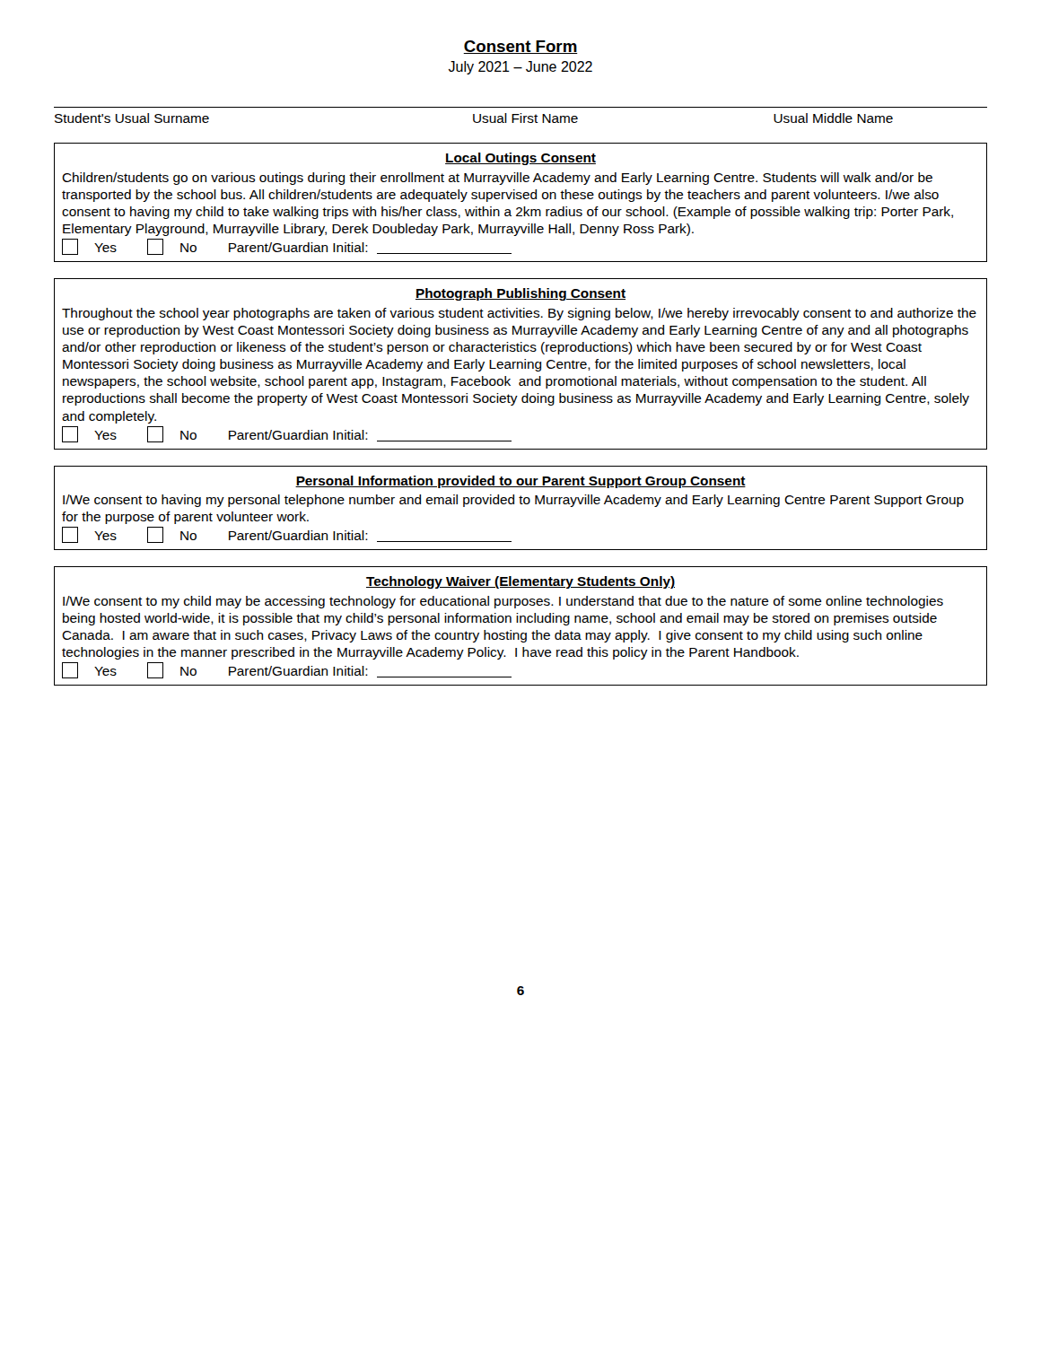Consent Form
July 2021 – June 2022
| Student's Usual Surname | Usual First Name | Usual Middle Name |
Local Outings Consent
Children/students go on various outings during their enrollment at Murrayville Academy and Early Learning Centre. Students will walk and/or be transported by the school bus. All children/students are adequately supervised on these outings by the teachers and parent volunteers. I/we also consent to having my child to take walking trips with his/her class, within a 2km radius of our school. (Example of possible walking trip: Porter Park, Elementary Playground, Murrayville Library, Derek Doubleday Park, Murrayville Hall, Denny Ross Park).
Yes No Parent/Guardian Initial:
Photograph Publishing Consent
Throughout the school year photographs are taken of various student activities. By signing below, I/we hereby irrevocably consent to and authorize the use or reproduction by West Coast Montessori Society doing business as Murrayville Academy and Early Learning Centre of any and all photographs and/or other reproduction or likeness of the student’s person or characteristics (reproductions) which have been secured by or for West Coast Montessori Society doing business as Murrayville Academy and Early Learning Centre, for the limited purposes of school newsletters, local newspapers, the school website, school parent app, Instagram, Facebook and promotional materials, without compensation to the student. All reproductions shall become the property of West Coast Montessori Society doing business as Murrayville Academy and Early Learning Centre, solely and completely.
Yes No Parent/Guardian Initial:
Personal Information provided to our Parent Support Group Consent
I/We consent to having my personal telephone number and email provided to Murrayville Academy and Early Learning Centre Parent Support Group for the purpose of parent volunteer work.
Yes No Parent/Guardian Initial:
Technology Waiver (Elementary Students Only)
I/We consent to my child may be accessing technology for educational purposes. I understand that due to the nature of some online technologies being hosted world-wide, it is possible that my child’s personal information including name, school and email may be stored on premises outside Canada. I am aware that in such cases, Privacy Laws of the country hosting the data may apply. I give consent to my child using such online technologies in the manner prescribed in the Murrayville Academy Policy. I have read this policy in the Parent Handbook.
Yes No Parent/Guardian Initial:
6